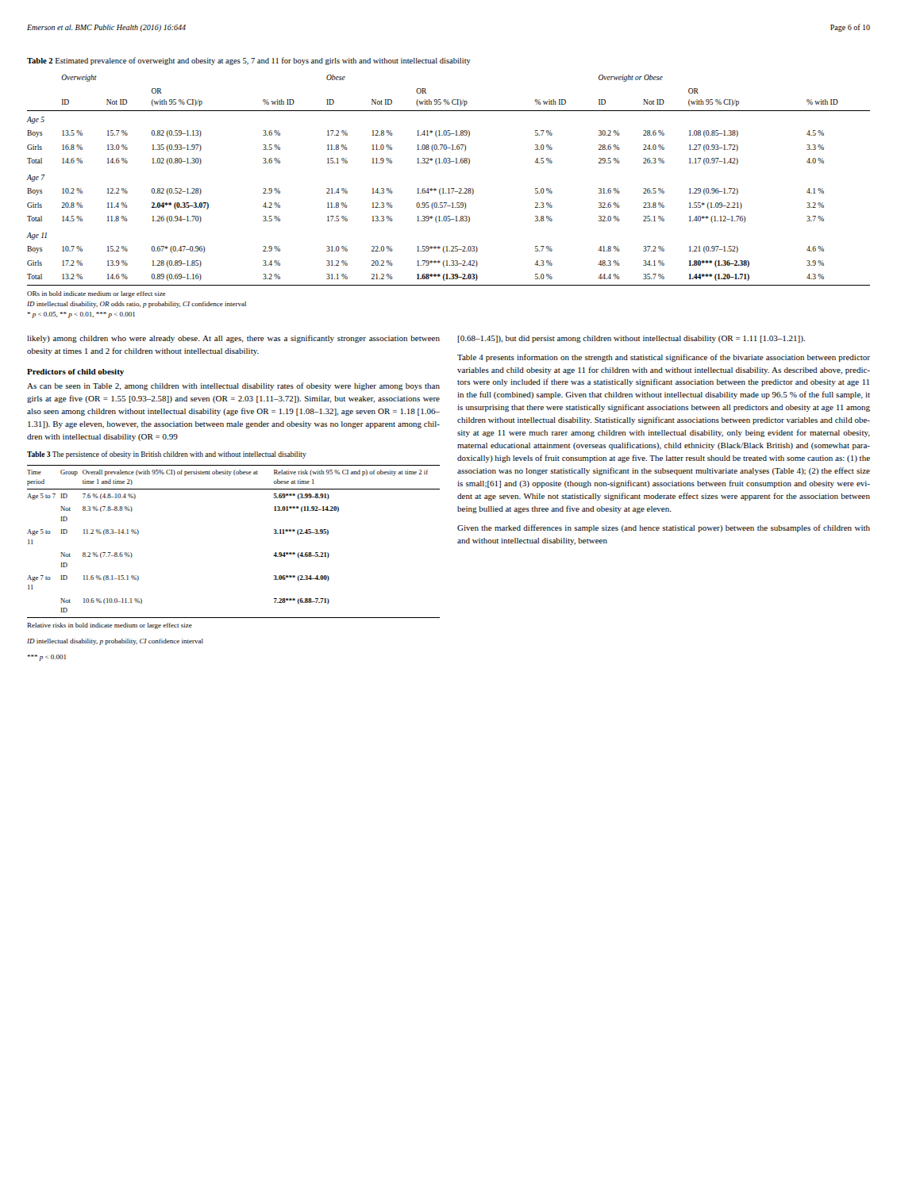Emerson et al. BMC Public Health (2016) 16:644
Page 6 of 10
Table 2 Estimated prevalence of overweight and obesity at ages 5, 7 and 11 for boys and girls with and without intellectual disability
| | Overweight | Obese | Overweight or Obese |
| --- | --- | --- | --- |
| | ID | Not ID | OR (with 95 % CI)/p | % with ID | ID | Not ID | OR (with 95 % CI)/p | % with ID | ID | Not ID | OR (with 95 % CI)/p | % with ID |
| Age 5 |
| Boys | 13.5 % | 15.7 % | 0.82 (0.59–1.13) | 3.6 % | 17.2 % | 12.8 % | 1.41* (1.05–1.89) | 5.7 % | 30.2 % | 28.6 % | 1.08 (0.85–1.38) | 4.5 % |
| Girls | 16.8 % | 13.0 % | 1.35 (0.93–1.97) | 3.5 % | 11.8 % | 11.0 % | 1.08 (0.70–1.67) | 3.0 % | 28.6 % | 24.0 % | 1.27 (0.93–1.72) | 3.3 % |
| Total | 14.6 % | 14.6 % | 1.02 (0.80–1.30) | 3.6 % | 15.1 % | 11.9 % | 1.32* (1.03–1.68) | 4.5 % | 29.5 % | 26.3 % | 1.17 (0.97–1.42) | 4.0 % |
| Age 7 |
| Boys | 10.2 % | 12.2 % | 0.82 (0.52–1.28) | 2.9 % | 21.4 % | 14.3 % | 1.64** (1.17–2.28) | 5.0 % | 31.6 % | 26.5 % | 1.29 (0.96–1.72) | 4.1 % |
| Girls | 20.8 % | 11.4 % | 2.04** (0.35–3.07) | 4.2 % | 11.8 % | 12.3 % | 0.95 (0.57–1.59) | 2.3 % | 32.6 % | 23.8 % | 1.55* (1.09–2.21) | 3.2 % |
| Total | 14.5 % | 11.8 % | 1.26 (0.94–1.70) | 3.5 % | 17.5 % | 13.3 % | 1.39* (1.05–1.83) | 3.8 % | 32.0 % | 25.1 % | 1.40** (1.12–1.76) | 3.7 % |
| Age 11 |
| Boys | 10.7 % | 15.2 % | 0.67* (0.47–0.96) | 2.9 % | 31.0 % | 22.0 % | 1.59*** (1.25–2.03) | 5.7 % | 41.8 % | 37.2 % | 1.21 (0.97–1.52) | 4.6 % |
| Girls | 17.2 % | 13.9 % | 1.28 (0.89–1.85) | 3.4 % | 31.2 % | 20.2 % | 1.79*** (1.33–2.42) | 4.3 % | 48.3 % | 34.1 % | 1.80*** (1.36–2.38) | 3.9 % |
| Total | 13.2 % | 14.6 % | 0.89 (0.69–1.16) | 3.2 % | 31.1 % | 21.2 % | 1.68*** (1.39–2.03) | 5.0 % | 44.4 % | 35.7 % | 1.44*** (1.20–1.71) | 4.3 % |
ORs in bold indicate medium or large effect size
ID intellectual disability, OR odds ratio, p probability, CI confidence interval
* p < 0.05, ** p < 0.01, *** p < 0.001
likely) among children who were already obese. At all ages, there was a significantly stronger association between obesity at times 1 and 2 for children without intellectual disability.
Predictors of child obesity
As can be seen in Table 2, among children with intellectual disability rates of obesity were higher among boys than girls at age five (OR = 1.55 [0.93–2.58]) and seven (OR = 2.03 [1.11–3.72]). Similar, but weaker, associations were also seen among children without intellectual disability (age five OR = 1.19 [1.08–1.32], age seven OR = 1.18 [1.06–1.31]). By age eleven, however, the association between male gender and obesity was no longer apparent among children with intellectual disability (OR = 0.99
Table 3 The persistence of obesity in British children with and without intellectual disability
| Time period | Group | Overall prevalence (with 95% CI) of persistent obesity (obese at time 1 and time 2) | Relative risk (with 95 % CI and p) of obesity at time 2 if obese at time 1 |
| --- | --- | --- | --- |
| Age 5 to 7 | ID | 7.6 % (4.8–10.4 %) | 5.69*** (3.99–8.91) |
| | Not ID | 8.3 % (7.8–8.8 %) | 13.01*** (11.92–14.20) |
| Age 5 to 11 | ID | 11.2 % (8.3–14.1 %) | 3.11*** (2.45–3.95) |
| | Not ID | 8.2 % (7.7–8.6 %) | 4.94*** (4.68–5.21) |
| Age 7 to 11 | ID | 11.6 % (8.1–15.1 %) | 3.06*** (2.34–4.00) |
| | Not ID | 10.6 % (10.0–11.1 %) | 7.28*** (6.88–7.71) |
Relative risks in bold indicate medium or large effect size
ID intellectual disability, p probability, CI confidence interval
*** p < 0.001
[0.68–1.45]), but did persist among children without intellectual disability (OR = 1.11 [1.03–1.21]).
Table 4 presents information on the strength and statistical significance of the bivariate association between predictor variables and child obesity at age 11 for children with and without intellectual disability. As described above, predictors were only included if there was a statistically significant association between the predictor and obesity at age 11 in the full (combined) sample. Given that children without intellectual disability made up 96.5 % of the full sample, it is unsurprising that there were statistically significant associations between all predictors and obesity at age 11 among children without intellectual disability. Statistically significant associations between predictor variables and child obesity at age 11 were much rarer among children with intellectual disability, only being evident for maternal obesity, maternal educational attainment (overseas qualifications), child ethnicity (Black/Black British) and (somewhat paradoxically) high levels of fruit consumption at age five. The latter result should be treated with some caution as: (1) the association was no longer statistically significant in the subsequent multivariate analyses (Table 4); (2) the effect size is small;[61] and (3) opposite (though non-significant) associations between fruit consumption and obesity were evident at age seven. While not statistically significant moderate effect sizes were apparent for the association between being bullied at ages three and five and obesity at age eleven.
Given the marked differences in sample sizes (and hence statistical power) between the subsamples of children with and without intellectual disability, between